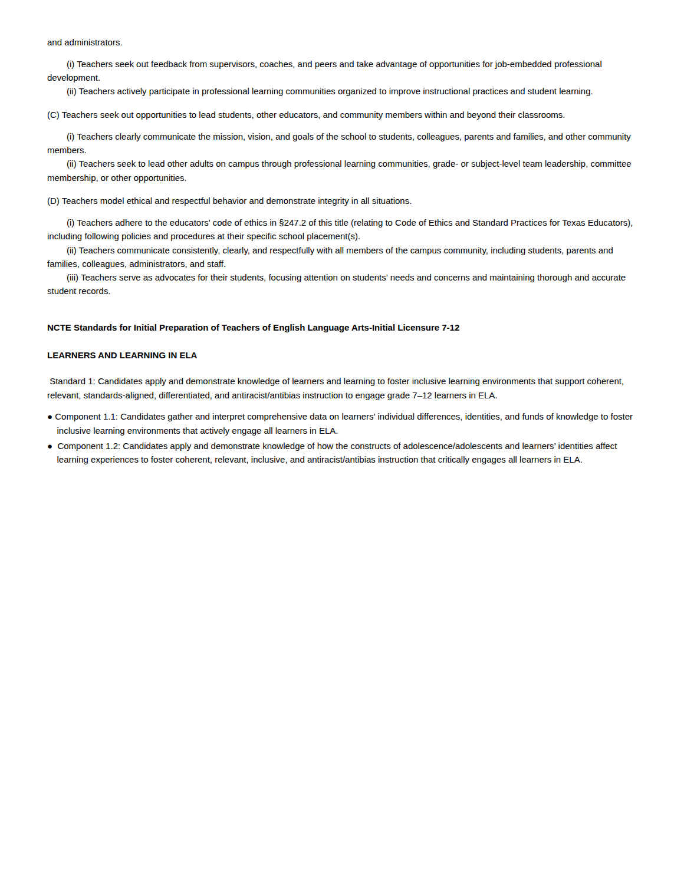and administrators.
(i) Teachers seek out feedback from supervisors, coaches, and peers and take advantage of opportunities for job-embedded professional development.
(ii) Teachers actively participate in professional learning communities organized to improve instructional practices and student learning.
(C) Teachers seek out opportunities to lead students, other educators, and community members within and beyond their classrooms.
(i) Teachers clearly communicate the mission, vision, and goals of the school to students, colleagues, parents and families, and other community members.
(ii) Teachers seek to lead other adults on campus through professional learning communities, grade- or subject-level team leadership, committee membership, or other opportunities.
(D) Teachers model ethical and respectful behavior and demonstrate integrity in all situations.
(i) Teachers adhere to the educators' code of ethics in §247.2 of this title (relating to Code of Ethics and Standard Practices for Texas Educators), including following policies and procedures at their specific school placement(s).
(ii) Teachers communicate consistently, clearly, and respectfully with all members of the campus community, including students, parents and families, colleagues, administrators, and staff.
(iii) Teachers serve as advocates for their students, focusing attention on students' needs and concerns and maintaining thorough and accurate student records.
NCTE Standards for Initial Preparation of Teachers of English Language Arts-Initial Licensure 7-12
LEARNERS AND LEARNING IN ELA
Standard 1: Candidates apply and demonstrate knowledge of learners and learning to foster inclusive learning environments that support coherent, relevant, standards-aligned, differentiated, and antiracist/antibias instruction to engage grade 7–12 learners in ELA.
Component 1.1: Candidates gather and interpret comprehensive data on learners’ individual differences, identities, and funds of knowledge to foster inclusive learning environments that actively engage all learners in ELA.
Component 1.2: Candidates apply and demonstrate knowledge of how the constructs of adolescence/adolescents and learners’ identities affect learning experiences to foster coherent, relevant, inclusive, and antiracist/antibias instruction that critically engages all learners in ELA.